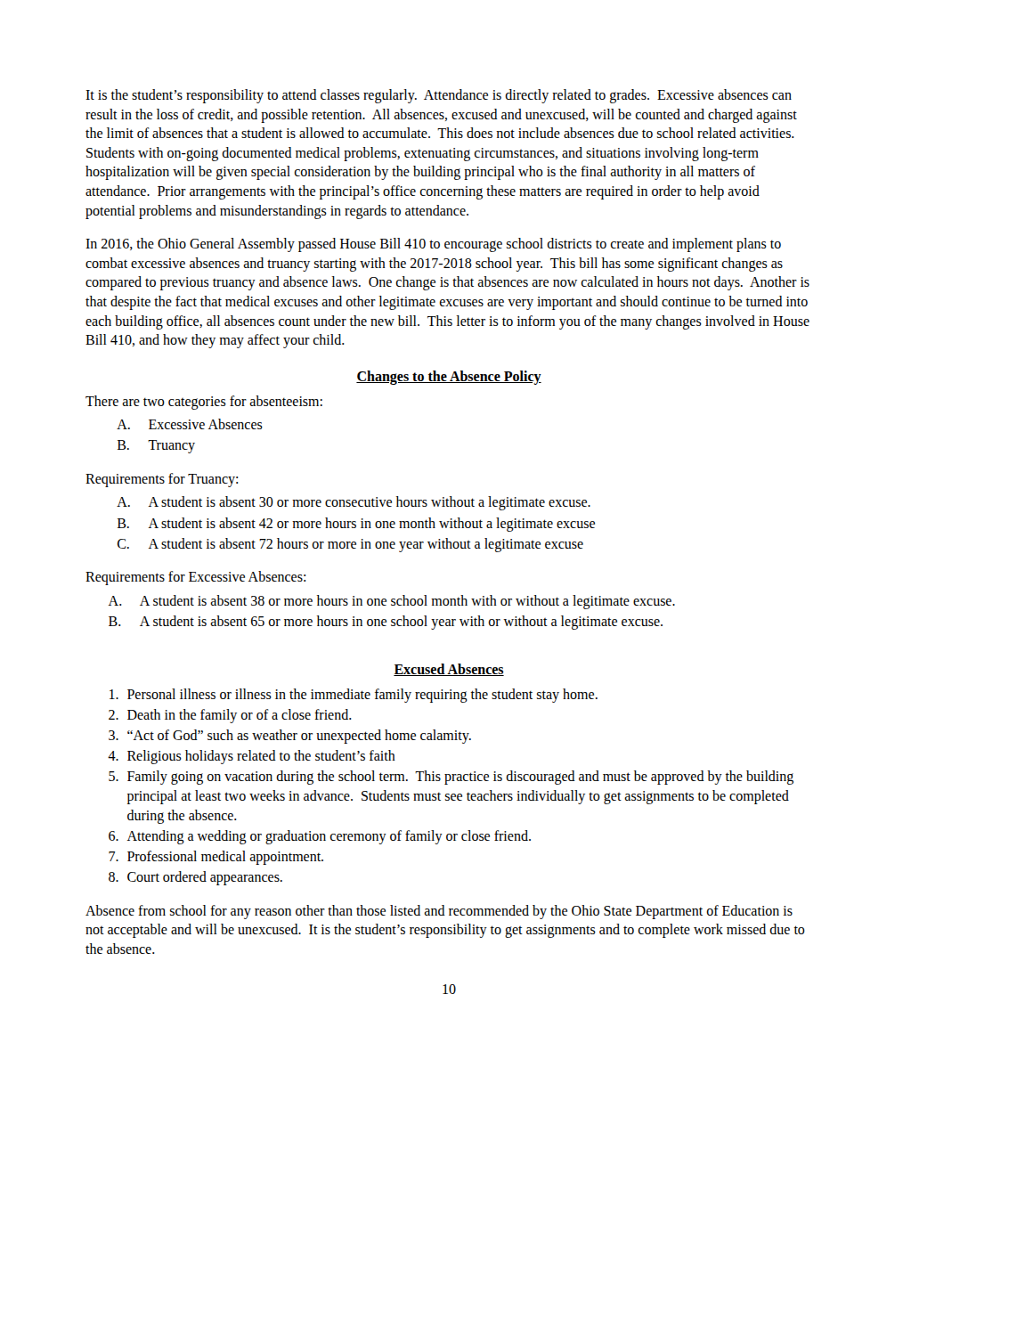It is the student’s responsibility to attend classes regularly. Attendance is directly related to grades. Excessive absences can result in the loss of credit, and possible retention. All absences, excused and unexcused, will be counted and charged against the limit of absences that a student is allowed to accumulate. This does not include absences due to school related activities. Students with on-going documented medical problems, extenuating circumstances, and situations involving long-term hospitalization will be given special consideration by the building principal who is the final authority in all matters of attendance. Prior arrangements with the principal’s office concerning these matters are required in order to help avoid potential problems and misunderstandings in regards to attendance.
In 2016, the Ohio General Assembly passed House Bill 410 to encourage school districts to create and implement plans to combat excessive absences and truancy starting with the 2017-2018 school year. This bill has some significant changes as compared to previous truancy and absence laws. One change is that absences are now calculated in hours not days. Another is that despite the fact that medical excuses and other legitimate excuses are very important and should continue to be turned into each building office, all absences count under the new bill. This letter is to inform you of the many changes involved in House Bill 410, and how they may affect your child.
Changes to the Absence Policy
There are two categories for absenteeism:
A. Excessive Absences
B. Truancy
Requirements for Truancy:
A. A student is absent 30 or more consecutive hours without a legitimate excuse.
B. A student is absent 42 or more hours in one month without a legitimate excuse
C. A student is absent 72 hours or more in one year without a legitimate excuse
Requirements for Excessive Absences:
A. A student is absent 38 or more hours in one school month with or without a legitimate excuse.
B. A student is absent 65 or more hours in one school year with or without a legitimate excuse.
Excused Absences
Personal illness or illness in the immediate family requiring the student stay home.
Death in the family or of a close friend.
“Act of God” such as weather or unexpected home calamity.
Religious holidays related to the student’s faith
Family going on vacation during the school term. This practice is discouraged and must be approved by the building principal at least two weeks in advance. Students must see teachers individually to get assignments to be completed during the absence.
Attending a wedding or graduation ceremony of family or close friend.
Professional medical appointment.
Court ordered appearances.
Absence from school for any reason other than those listed and recommended by the Ohio State Department of Education is not acceptable and will be unexcused. It is the student’s responsibility to get assignments and to complete work missed due to the absence.
10